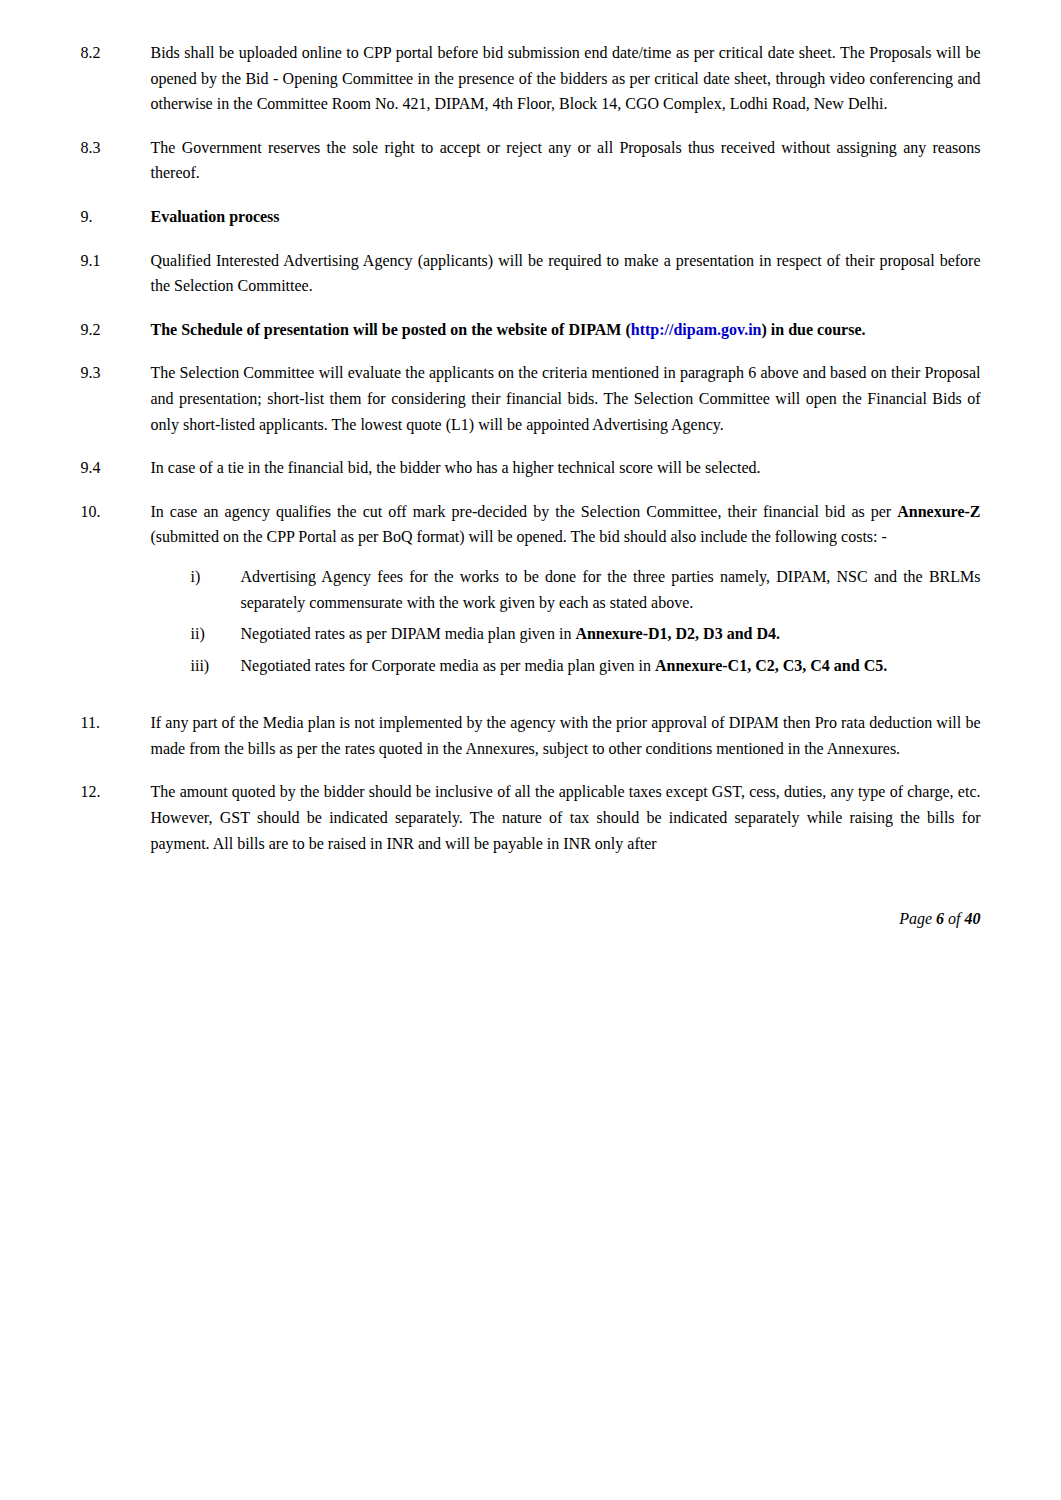8.2
Bids shall be uploaded online to CPP portal before bid submission end date/time as per critical date sheet. The Proposals will be opened by the Bid - Opening Committee in the presence of the bidders as per critical date sheet, through video conferencing and otherwise in the Committee Room No. 421, DIPAM, 4th Floor, Block 14, CGO Complex, Lodhi Road, New Delhi.
8.3
The Government reserves the sole right to accept or reject any or all Proposals thus received without assigning any reasons thereof.
9.
Evaluation process
9.1
Qualified Interested Advertising Agency (applicants) will be required to make a presentation in respect of their proposal before the Selection Committee.
9.2
The Schedule of presentation will be posted on the website of DIPAM (http://dipam.gov.in) in due course.
9.3
The Selection Committee will evaluate the applicants on the criteria mentioned in paragraph 6 above and based on their Proposal and presentation; short-list them for considering their financial bids. The Selection Committee will open the Financial Bids of only short-listed applicants. The lowest quote (L1) will be appointed Advertising Agency.
9.4
In case of a tie in the financial bid, the bidder who has a higher technical score will be selected.
10.
In case an agency qualifies the cut off mark pre-decided by the Selection Committee, their financial bid as per Annexure-Z (submitted on the CPP Portal as per BoQ format) will be opened. The bid should also include the following costs: -
i)
Advertising Agency fees for the works to be done for the three parties namely, DIPAM, NSC and the BRLMs separately commensurate with the work given by each as stated above.
ii)
Negotiated rates as per DIPAM media plan given in Annexure-D1, D2, D3 and D4.
iii)
Negotiated rates for Corporate media as per media plan given in Annexure-C1, C2, C3, C4 and C5.
11.
If any part of the Media plan is not implemented by the agency with the prior approval of DIPAM then Pro rata deduction will be made from the bills as per the rates quoted in the Annexures, subject to other conditions mentioned in the Annexures.
12.
The amount quoted by the bidder should be inclusive of all the applicable taxes except GST, cess, duties, any type of charge, etc. However, GST should be indicated separately. The nature of tax should be indicated separately while raising the bills for payment. All bills are to be raised in INR and will be payable in INR only after
Page 6 of 40